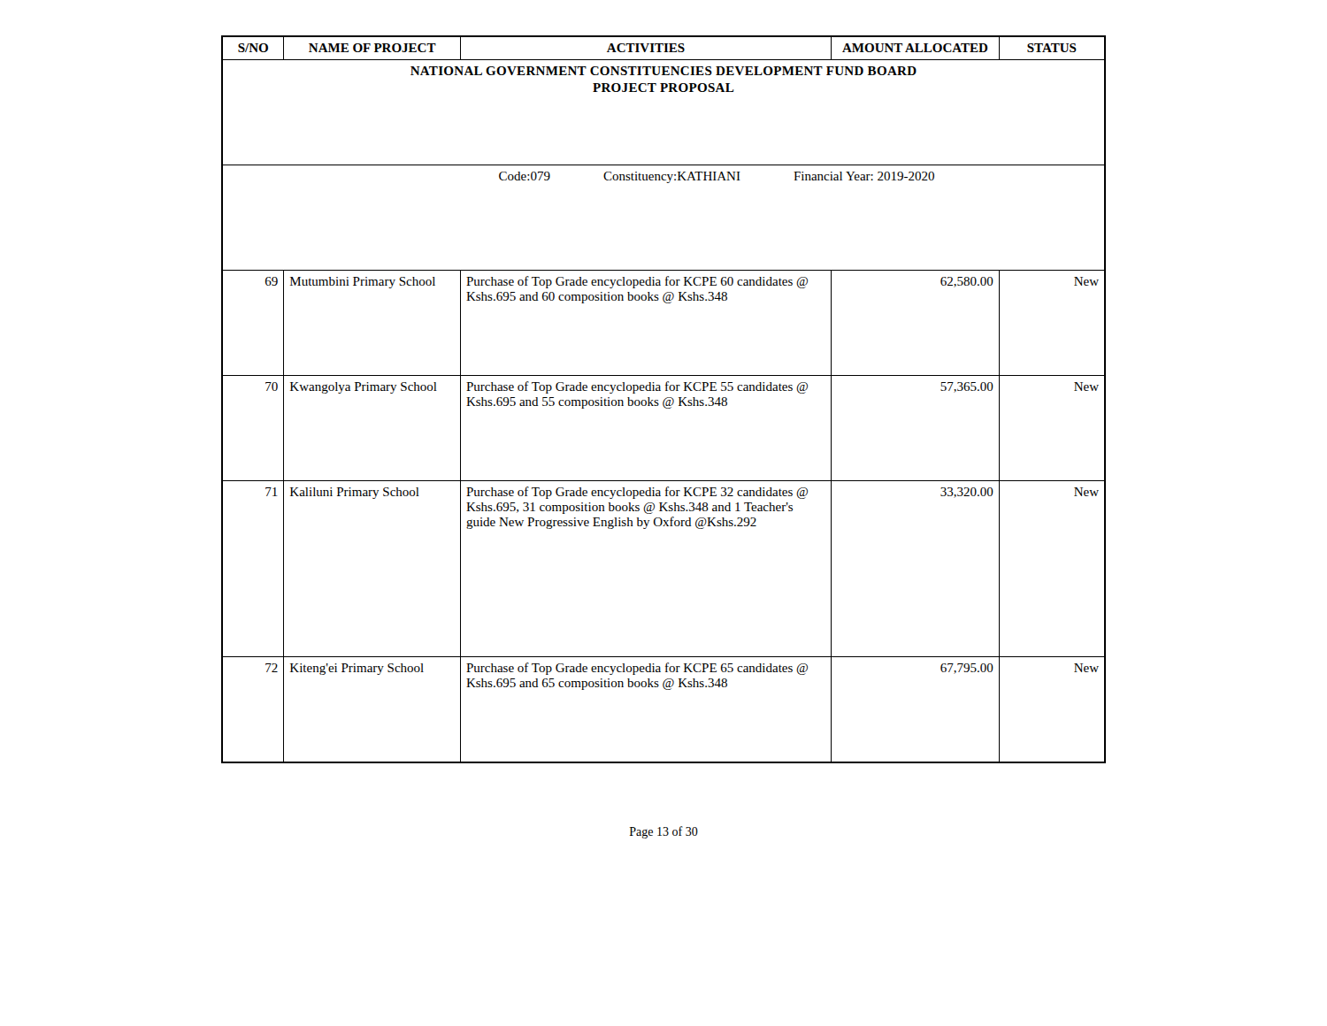| NATIONAL GOVERNMENT CONSTITUENCIES DEVELOPMENT FUND BOARD PROJECT PROPOSAL |
| Code:079 Constituency:KATHIANI Financial Year: 2019-2020 |
| S/NO | NAME OF PROJECT | ACTIVITIES | AMOUNT ALLOCATED | STATUS |
| 69 | Mutumbini Primary School | Purchase of Top Grade encyclopedia for KCPE 60 candidates @ Kshs.695 and 60 composition books @ Kshs.348 | 62,580.00 | New |
| 70 | Kwangolya Primary School | Purchase of Top Grade encyclopedia for KCPE 55 candidates @ Kshs.695 and 55 composition books @ Kshs.348 | 57,365.00 | New |
| 71 | Kaliluni Primary School | Purchase of Top Grade encyclopedia for KCPE 32 candidates @ Kshs.695, 31 composition books @ Kshs.348 and 1 Teacher's guide New Progressive English by Oxford @Kshs.292 | 33,320.00 | New |
| 72 | Kiteng'ei Primary School | Purchase of Top Grade encyclopedia for KCPE 65 candidates @ Kshs.695 and 65 composition books @ Kshs.348 | 67,795.00 | New |
Page 13 of 30